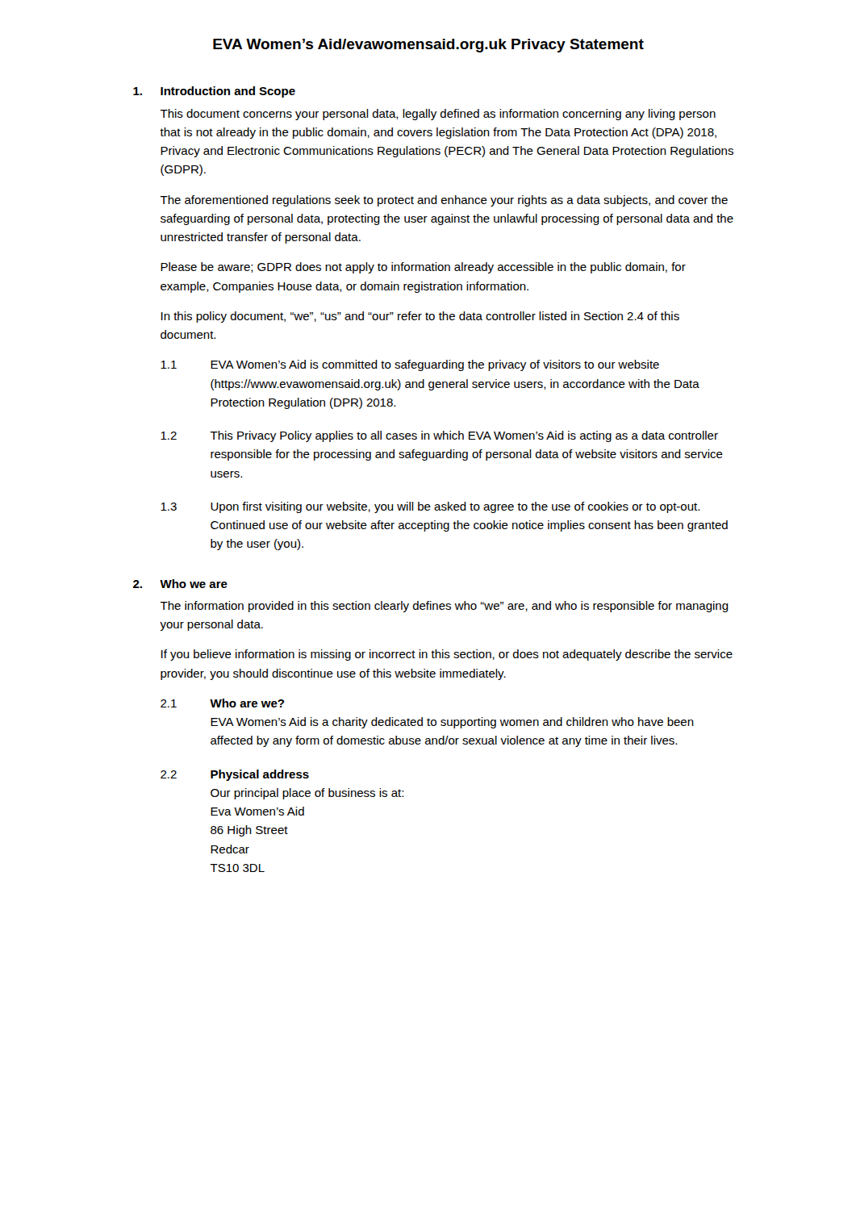EVA Women’s Aid/evawomensaid.org.uk Privacy Statement
Introduction and Scope
This document concerns your personal data, legally defined as information concerning any living person that is not already in the public domain, and covers legislation from The Data Protection Act (DPA) 2018, Privacy and Electronic Communications Regulations (PECR) and The General Data Protection Regulations (GDPR).
The aforementioned regulations seek to protect and enhance your rights as a data subjects, and cover the safeguarding of personal data, protecting the user against the unlawful processing of personal data and the unrestricted transfer of personal data.
Please be aware; GDPR does not apply to information already accessible in the public domain, for example, Companies House data, or domain registration information.
In this policy document, “we”, “us” and “our” refer to the data controller listed in Section 2.4 of this document.
1.1 EVA Women’s Aid is committed to safeguarding the privacy of visitors to our website (https://www.evawomensaid.org.uk) and general service users, in accordance with the Data Protection Regulation (DPR) 2018.
1.2 This Privacy Policy applies to all cases in which EVA Women’s Aid is acting as a data controller responsible for the processing and safeguarding of personal data of website visitors and service users.
1.3 Upon first visiting our website, you will be asked to agree to the use of cookies or to opt-out. Continued use of our website after accepting the cookie notice implies consent has been granted by the user (you).
Who we are
The information provided in this section clearly defines who “we” are, and who is responsible for managing your personal data.
If you believe information is missing or incorrect in this section, or does not adequately describe the service provider, you should discontinue use of this website immediately.
2.1 Who are we? EVA Women’s Aid is a charity dedicated to supporting women and children who have been affected by any form of domestic abuse and/or sexual violence at any time in their lives.
2.2 Physical address
Our principal place of business is at:
Eva Women’s Aid
86 High Street
Redcar
TS10 3DL